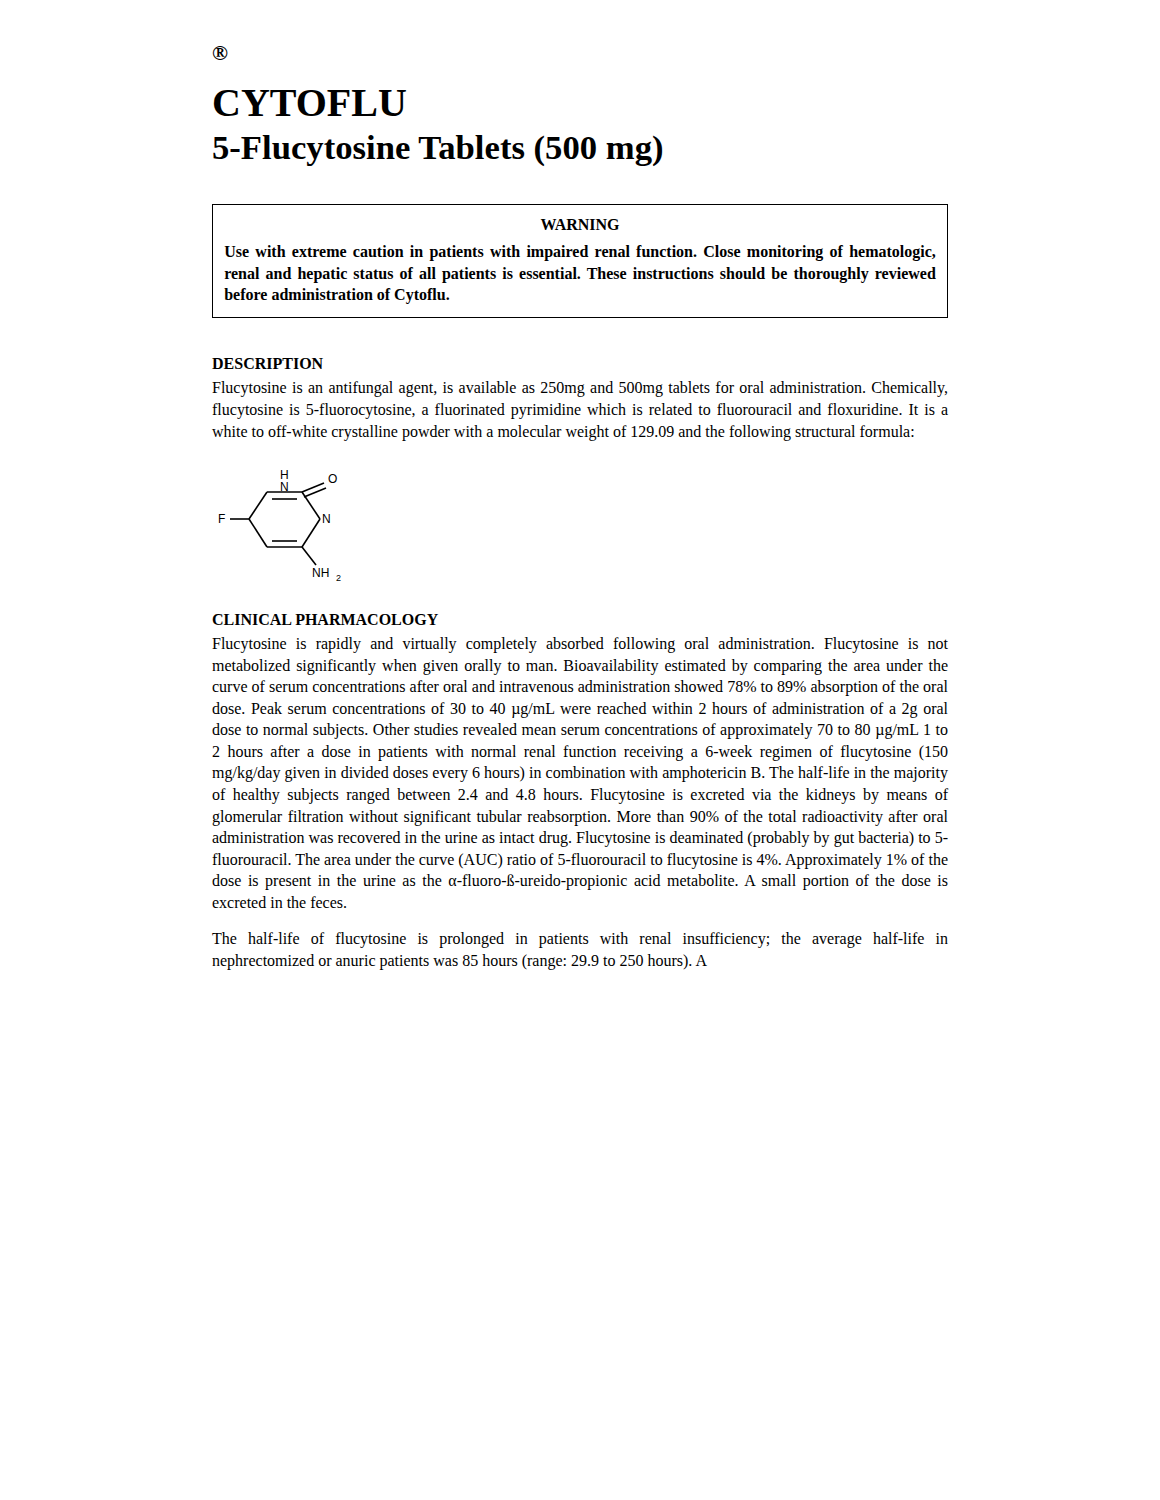®
CYTOFLU
5-Flucytosine Tablets (500 mg)
WARNING
Use with extreme caution in patients with impaired renal function. Close monitoring of hematologic, renal and hepatic status of all patients is essential. These instructions should be thoroughly reviewed before administration of Cytoflu.
Description
Flucytosine is an antifungal agent, is available as 250mg and 500mg tablets for oral administration. Chemically, flucytosine is 5-fluorocytosine, a fluorinated pyrimidine which is related to fluorouracil and floxuridine. It is a white to off-white crystalline powder with a molecular weight of 129.09 and the following structural formula:
Structural formula of flucytosine (5-fluorocytosine) H N O N F NH 2
Clinical Pharmacology
Flucytosine is rapidly and virtually completely absorbed following oral administration. Flucytosine is not metabolized significantly when given orally to man. Bioavailability estimated by comparing the area under the curve of serum concentrations after oral and intravenous administration showed 78% to 89% absorption of the oral dose. Peak serum concentrations of 30 to 40 µg/mL were reached within 2 hours of administration of a 2g oral dose to normal subjects. Other studies revealed mean serum concentrations of approximately 70 to 80 µg/mL 1 to 2 hours after a dose in patients with normal renal function receiving a 6-week regimen of flucytosine (150 mg/kg/day given in divided doses every 6 hours) in combination with amphotericin B. The half-life in the majority of healthy subjects ranged between 2.4 and 4.8 hours. Flucytosine is excreted via the kidneys by means of glomerular filtration without significant tubular reabsorption. More than 90% of the total radioactivity after oral administration was recovered in the urine as intact drug. Flucytosine is deaminated (probably by gut bacteria) to 5-fluorouracil. The area under the curve (AUC) ratio of 5-fluorouracil to flucytosine is 4%. Approximately 1% of the dose is present in the urine as the α-fluoro-ß-ureido-propionic acid metabolite. A small portion of the dose is excreted in the feces.
The half-life of flucytosine is prolonged in patients with renal insufficiency; the average half-life in nephrectomized or anuric patients was 85 hours (range: 29.9 to 250 hours). A